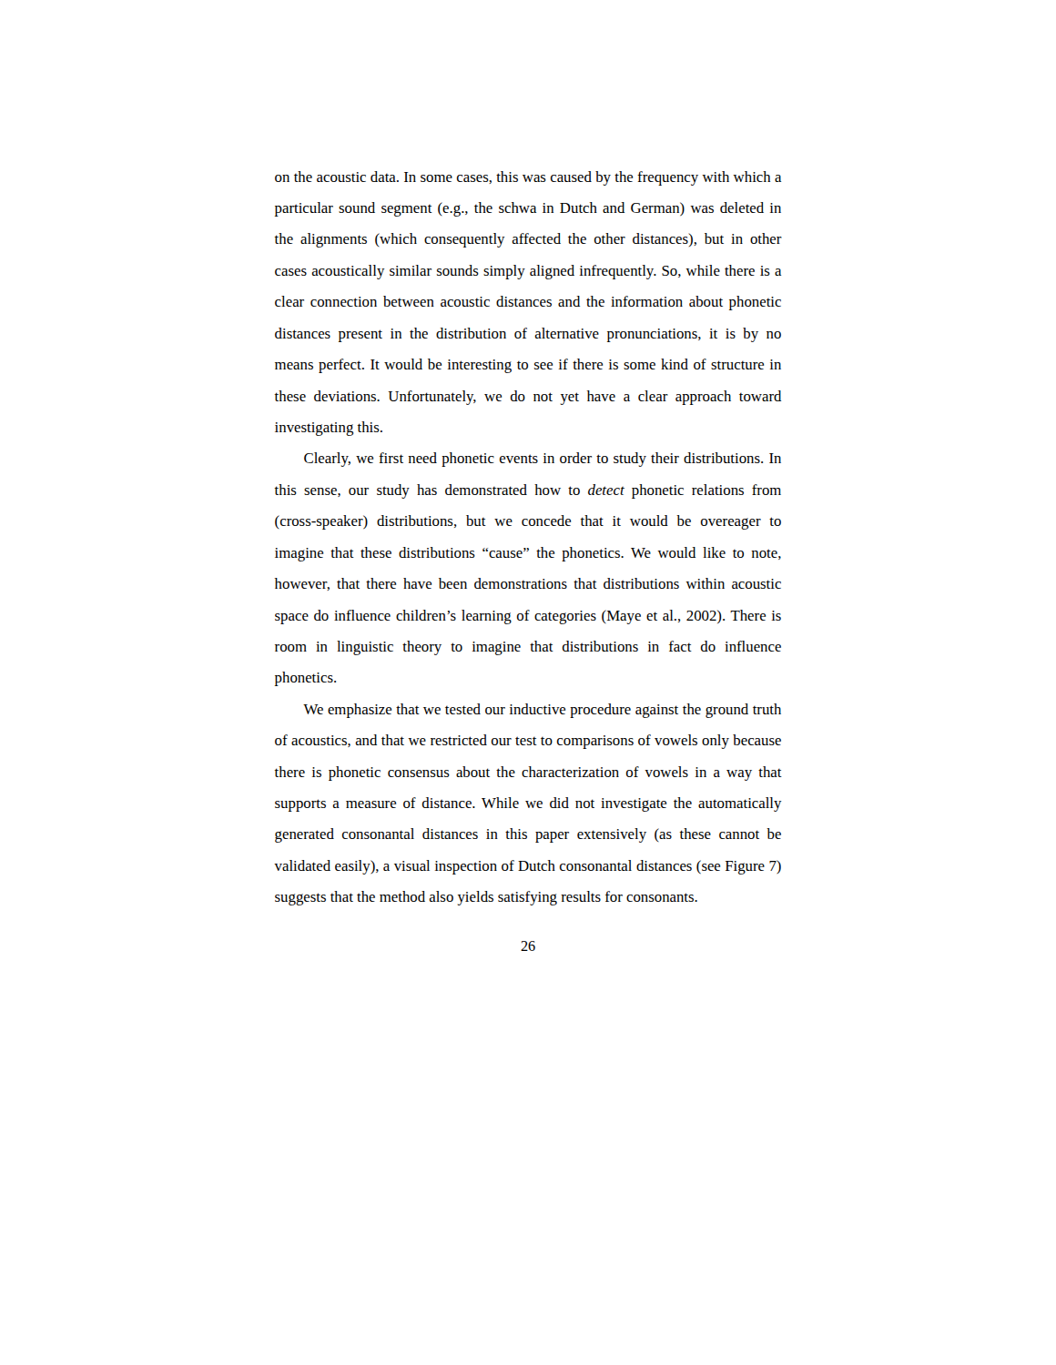on the acoustic data. In some cases, this was caused by the frequency with which a particular sound segment (e.g., the schwa in Dutch and German) was deleted in the alignments (which consequently affected the other distances), but in other cases acoustically similar sounds simply aligned infrequently. So, while there is a clear connection between acoustic distances and the information about phonetic distances present in the distribution of alternative pronunciations, it is by no means perfect. It would be interesting to see if there is some kind of structure in these deviations. Unfortunately, we do not yet have a clear approach toward investigating this.
Clearly, we first need phonetic events in order to study their distributions. In this sense, our study has demonstrated how to detect phonetic relations from (cross-speaker) distributions, but we concede that it would be overeager to imagine that these distributions “cause” the phonetics. We would like to note, however, that there have been demonstrations that distributions within acoustic space do influence children’s learning of categories (Maye et al., 2002). There is room in linguistic theory to imagine that distributions in fact do influence phonetics.
We emphasize that we tested our inductive procedure against the ground truth of acoustics, and that we restricted our test to comparisons of vowels only because there is phonetic consensus about the characterization of vowels in a way that supports a measure of distance. While we did not investigate the automatically generated consonantal distances in this paper extensively (as these cannot be validated easily), a visual inspection of Dutch consonantal distances (see Figure 7) suggests that the method also yields satisfying results for consonants.
26